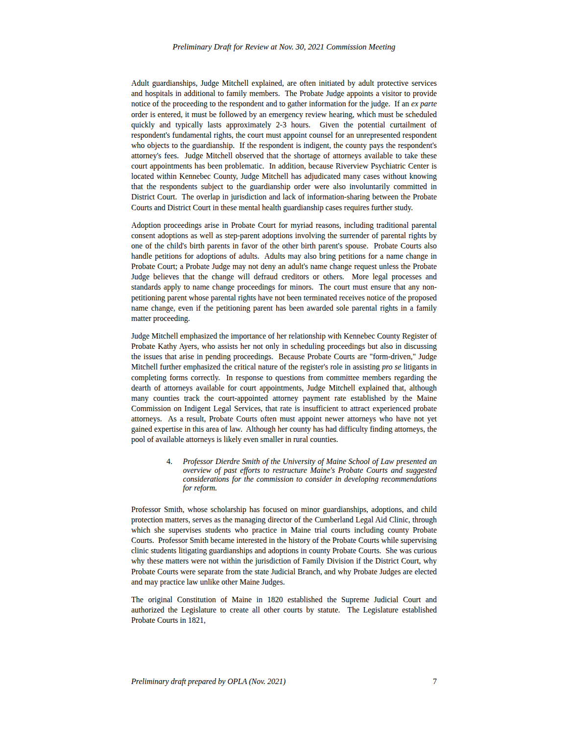Preliminary Draft for Review at Nov. 30, 2021 Commission Meeting
Adult guardianships, Judge Mitchell explained, are often initiated by adult protective services and hospitals in additional to family members. The Probate Judge appoints a visitor to provide notice of the proceeding to the respondent and to gather information for the judge. If an ex parte order is entered, it must be followed by an emergency review hearing, which must be scheduled quickly and typically lasts approximately 2-3 hours. Given the potential curtailment of respondent's fundamental rights, the court must appoint counsel for an unrepresented respondent who objects to the guardianship. If the respondent is indigent, the county pays the respondent's attorney's fees. Judge Mitchell observed that the shortage of attorneys available to take these court appointments has been problematic. In addition, because Riverview Psychiatric Center is located within Kennebec County, Judge Mitchell has adjudicated many cases without knowing that the respondents subject to the guardianship order were also involuntarily committed in District Court. The overlap in jurisdiction and lack of information-sharing between the Probate Courts and District Court in these mental health guardianship cases requires further study.
Adoption proceedings arise in Probate Court for myriad reasons, including traditional parental consent adoptions as well as step-parent adoptions involving the surrender of parental rights by one of the child's birth parents in favor of the other birth parent's spouse. Probate Courts also handle petitions for adoptions of adults. Adults may also bring petitions for a name change in Probate Court; a Probate Judge may not deny an adult's name change request unless the Probate Judge believes that the change will defraud creditors or others. More legal processes and standards apply to name change proceedings for minors. The court must ensure that any non-petitioning parent whose parental rights have not been terminated receives notice of the proposed name change, even if the petitioning parent has been awarded sole parental rights in a family matter proceeding.
Judge Mitchell emphasized the importance of her relationship with Kennebec County Register of Probate Kathy Ayers, who assists her not only in scheduling proceedings but also in discussing the issues that arise in pending proceedings. Because Probate Courts are "form-driven," Judge Mitchell further emphasized the critical nature of the register's role in assisting pro se litigants in completing forms correctly. In response to questions from committee members regarding the dearth of attorneys available for court appointments, Judge Mitchell explained that, although many counties track the court-appointed attorney payment rate established by the Maine Commission on Indigent Legal Services, that rate is insufficient to attract experienced probate attorneys. As a result, Probate Courts often must appoint newer attorneys who have not yet gained expertise in this area of law. Although her county has had difficulty finding attorneys, the pool of available attorneys is likely even smaller in rural counties.
4. Professor Dierdre Smith of the University of Maine School of Law presented an overview of past efforts to restructure Maine's Probate Courts and suggested considerations for the commission to consider in developing recommendations for reform.
Professor Smith, whose scholarship has focused on minor guardianships, adoptions, and child protection matters, serves as the managing director of the Cumberland Legal Aid Clinic, through which she supervises students who practice in Maine trial courts including county Probate Courts. Professor Smith became interested in the history of the Probate Courts while supervising clinic students litigating guardianships and adoptions in county Probate Courts. She was curious why these matters were not within the jurisdiction of Family Division if the District Court, why Probate Courts were separate from the state Judicial Branch, and why Probate Judges are elected and may practice law unlike other Maine Judges.
The original Constitution of Maine in 1820 established the Supreme Judicial Court and authorized the Legislature to create all other courts by statute. The Legislature established Probate Courts in 1821,
Preliminary draft prepared by OPLA (Nov. 2021) 7